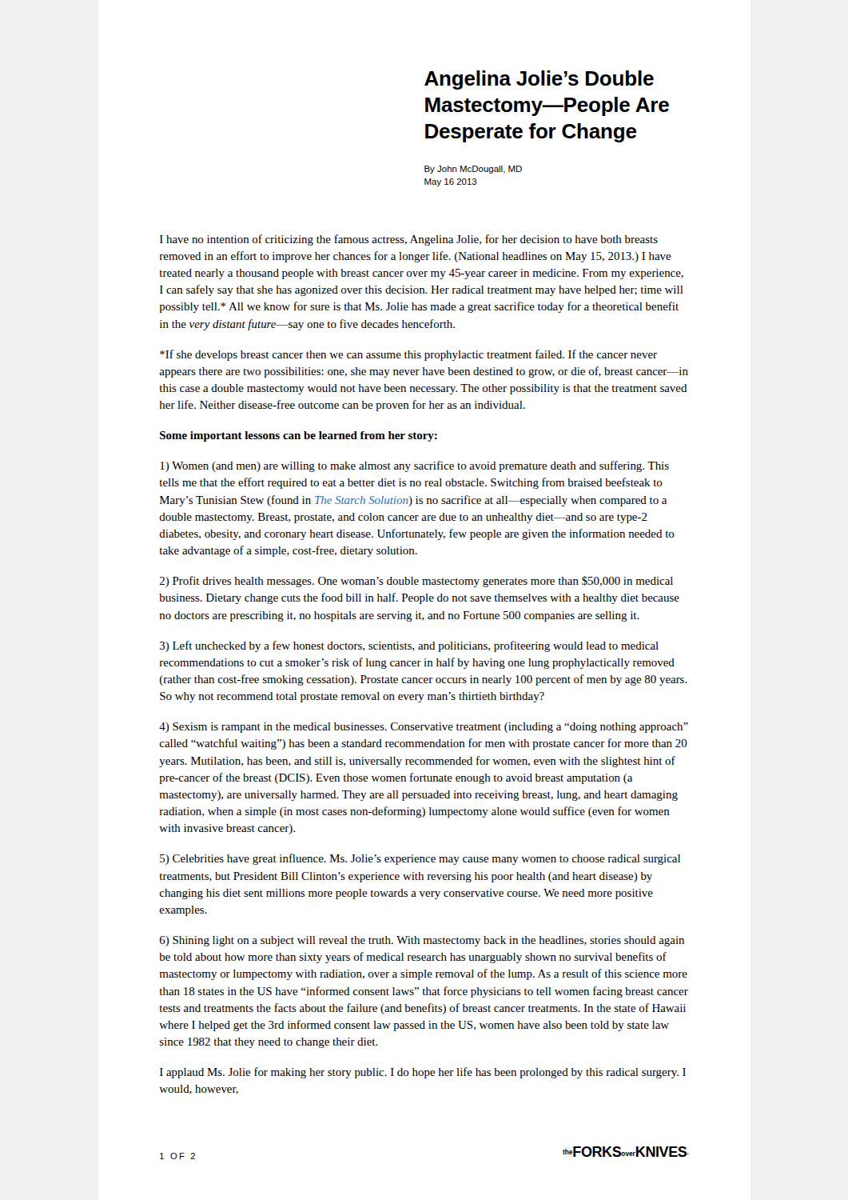Angelina Jolie’s Double Mastectomy—People Are Desperate for Change
By John McDougall, MD
May 16 2013
I have no intention of criticizing the famous actress, Angelina Jolie, for her decision to have both breasts removed in an effort to improve her chances for a longer life. (National headlines on May 15, 2013.) I have treated nearly a thousand people with breast cancer over my 45-year career in medicine. From my experience, I can safely say that she has agonized over this decision. Her radical treatment may have helped her; time will possibly tell.* All we know for sure is that Ms. Jolie has made a great sacrifice today for a theoretical benefit in the very distant future—say one to five decades henceforth.
*If she develops breast cancer then we can assume this prophylactic treatment failed. If the cancer never appears there are two possibilities: one, she may never have been destined to grow, or die of, breast cancer—in this case a double mastectomy would not have been necessary. The other possibility is that the treatment saved her life. Neither disease-free outcome can be proven for her as an individual.
Some important lessons can be learned from her story:
1) Women (and men) are willing to make almost any sacrifice to avoid premature death and suffering. This tells me that the effort required to eat a better diet is no real obstacle. Switching from braised beefsteak to Mary’s Tunisian Stew (found in The Starch Solution) is no sacrifice at all—especially when compared to a double mastectomy. Breast, prostate, and colon cancer are due to an unhealthy diet—and so are type-2 diabetes, obesity, and coronary heart disease. Unfortunately, few people are given the information needed to take advantage of a simple, cost-free, dietary solution.
2) Profit drives health messages. One woman’s double mastectomy generates more than $50,000 in medical business. Dietary change cuts the food bill in half. People do not save themselves with a healthy diet because no doctors are prescribing it, no hospitals are serving it, and no Fortune 500 companies are selling it.
3) Left unchecked by a few honest doctors, scientists, and politicians, profiteering would lead to medical recommendations to cut a smoker’s risk of lung cancer in half by having one lung prophylactically removed (rather than cost-free smoking cessation). Prostate cancer occurs in nearly 100 percent of men by age 80 years. So why not recommend total prostate removal on every man’s thirtieth birthday?
4) Sexism is rampant in the medical businesses. Conservative treatment (including a “doing nothing approach” called “watchful waiting”) has been a standard recommendation for men with prostate cancer for more than 20 years. Mutilation, has been, and still is, universally recommended for women, even with the slightest hint of pre-cancer of the breast (DCIS). Even those women fortunate enough to avoid breast amputation (a mastectomy), are universally harmed. They are all persuaded into receiving breast, lung, and heart damaging radiation, when a simple (in most cases non-deforming) lumpectomy alone would suffice (even for women with invasive breast cancer).
5) Celebrities have great influence. Ms. Jolie’s experience may cause many women to choose radical surgical treatments, but President Bill Clinton’s experience with reversing his poor health (and heart disease) by changing his diet sent millions more people towards a very conservative course. We need more positive examples.
6) Shining light on a subject will reveal the truth. With mastectomy back in the headlines, stories should again be told about how more than sixty years of medical research has unarguably shown no survival benefits of mastectomy or lumpectomy with radiation, over a simple removal of the lump. As a result of this science more than 18 states in the US have “informed consent laws” that force physicians to tell women facing breast cancer tests and treatments the facts about the failure (and benefits) of breast cancer treatments. In the state of Hawaii where I helped get the 3rd informed consent law passed in the US, women have also been told by state law since 1982 that they need to change their diet.
I applaud Ms. Jolie for making her story public. I do hope her life has been prolonged by this radical surgery. I would, however,
1 OF 2
the FORKSover KNIVES.